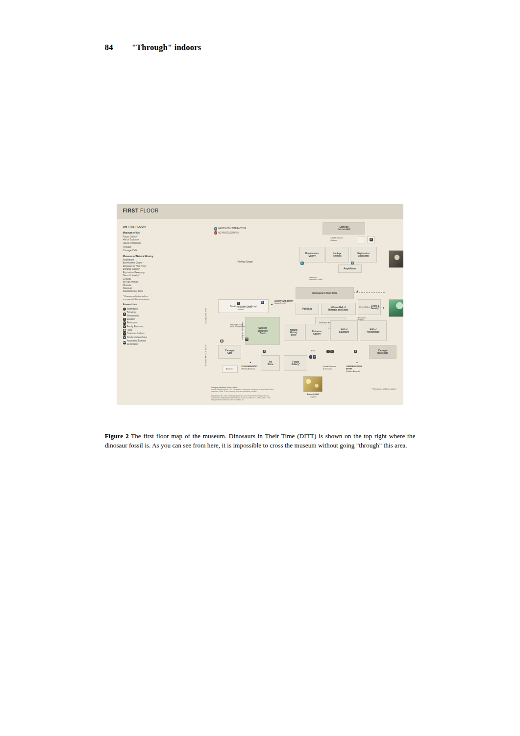84 "Through" indoors
FIRST FLOOR
ON THIS FLOOR
Museum of Art
Forum Gallery*
Hall of Sculpture
Hall of Architecture
Art Store
Carnegie Café
Museum of Natural History
Amphibians
Bonehunters Quarry
Dinosaurs in Their Time
Entrance Gallery*
Exploration Basecamp
Gems & Jewelry*
Geology
Ice Age Animals
Minerals
PaleoLab
Natural History Store
* Changing exhibition gallery;
see pages 2–3 for descriptions
Amenities
i Information
$ Ticketing/
Membership
▯ Elevator
WC Restrooms
M Family Restroom
▮▮ Food
⌂ Coatroom /lockers
♿ Strollers/wheelchairs
AED Automated External
Defibrillator
✋ HANDS-ON / INTERACTIVE
⃠ NO PHOTOGRAPHY
Carnegie
Lecture Hall
CMAH elevator
& stairs
M
Bonehunters
Quarry
Ice Age
Animals
Exploration
Basecamp
✋
✋
Amphibians
Dinosaur
elevator & stairs
Dinosaurs in Their Time
◄
Parking Garage
Courtyard Level
Forbes Avenue Level
Details on Lower Level map
♿
◄
COURT YARD ENTRY
(Lower Level)
PaleoLab
Hillman Hall of
Minerals and Gems
Wertz Gallery:
Gems &
Jewelry*
◄
Benedum Hall of
Geology
Miniatures
Gallery
Outdoor
Sculpture
Court
ramp to elevators
See page 14 for
hours of operation.
Sculpture elevator
& stairs
▯
Natural
History
Store
Entrance
Gallery
Hall of
Sculpture
Hall of
Architecture
Carnegie
Music Hall
Carnegie
Café
▮▮
WC
▲
FOUNTAIN ENTRY
(Forbes Avenue)
Avenues
Art
Store
$
Forum
Gallery*
ATM
⌂ ♿
i ▯
Grand Staircase
& elevators
$
▲
CARRIAGE DRIVE
ENTRY
(Forbes Avenue)
Butterfly Wall
Origami
Changing Exhibition Photo Credits:
Duncan Campbell, Artist, 2019. "Bernadette Corporation" transferred to digital format, black and white, sound, 35 min, courtesy of the artist and Hotel, London.
Andy Warhol, Est. 1935, The Andy Warhol Museum, Pittsburgh; Founding Collection, Contribution The Andy Warhol Foundation for the Visual Arts, Inc., 1998.1.1197. © The Andy Warhol Foundation for the Visual Arts, Inc.
* Changing exhibition gallery
Figure 2 The first floor map of the museum. Dinosaurs in Their Time (DITT) is shown on the top right where the dinosaur fossil is. As you can see from here, it is impossible to cross the museum without going "through" this area.